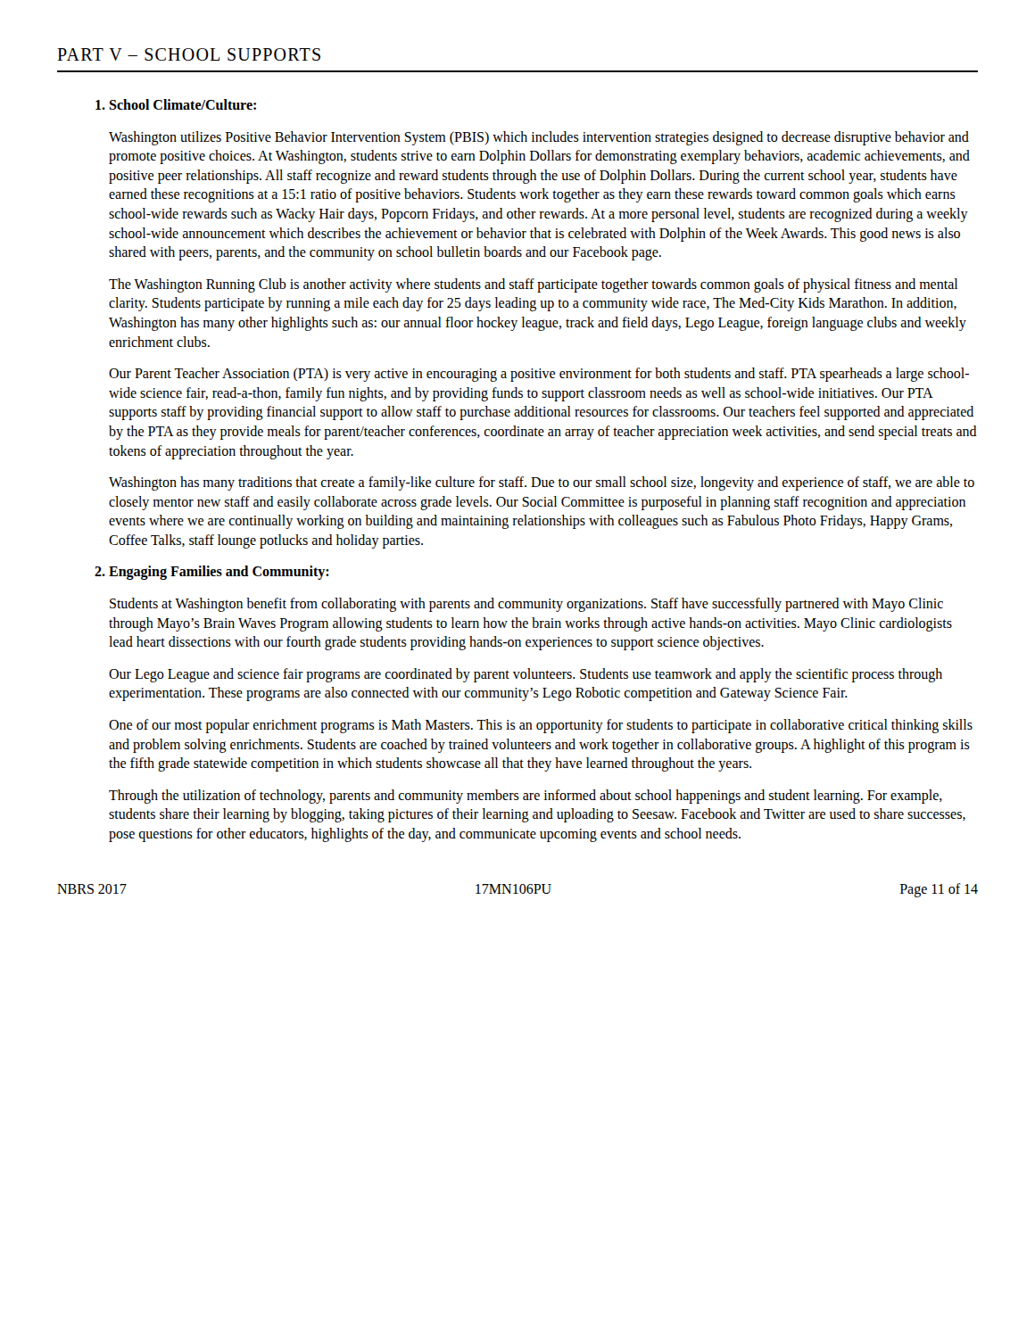PART V – SCHOOL SUPPORTS
School Climate/Culture:
Washington utilizes Positive Behavior Intervention System (PBIS) which includes intervention strategies designed to decrease disruptive behavior and promote positive choices. At Washington, students strive to earn Dolphin Dollars for demonstrating exemplary behaviors, academic achievements, and positive peer relationships. All staff recognize and reward students through the use of Dolphin Dollars. During the current school year, students have earned these recognitions at a 15:1 ratio of positive behaviors. Students work together as they earn these rewards toward common goals which earns school-wide rewards such as Wacky Hair days, Popcorn Fridays, and other rewards. At a more personal level, students are recognized during a weekly school-wide announcement which describes the achievement or behavior that is celebrated with Dolphin of the Week Awards. This good news is also shared with peers, parents, and the community on school bulletin boards and our Facebook page.
The Washington Running Club is another activity where students and staff participate together towards common goals of physical fitness and mental clarity. Students participate by running a mile each day for 25 days leading up to a community wide race, The Med-City Kids Marathon. In addition, Washington has many other highlights such as: our annual floor hockey league, track and field days, Lego League, foreign language clubs and weekly enrichment clubs.
Our Parent Teacher Association (PTA) is very active in encouraging a positive environment for both students and staff. PTA spearheads a large school-wide science fair, read-a-thon, family fun nights, and by providing funds to support classroom needs as well as school-wide initiatives. Our PTA supports staff by providing financial support to allow staff to purchase additional resources for classrooms. Our teachers feel supported and appreciated by the PTA as they provide meals for parent/teacher conferences, coordinate an array of teacher appreciation week activities, and send special treats and tokens of appreciation throughout the year.
Washington has many traditions that create a family-like culture for staff. Due to our small school size, longevity and experience of staff, we are able to closely mentor new staff and easily collaborate across grade levels. Our Social Committee is purposeful in planning staff recognition and appreciation events where we are continually working on building and maintaining relationships with colleagues such as Fabulous Photo Fridays, Happy Grams, Coffee Talks, staff lounge potlucks and holiday parties.
Engaging Families and Community:
Students at Washington benefit from collaborating with parents and community organizations. Staff have successfully partnered with Mayo Clinic through Mayo’s Brain Waves Program allowing students to learn how the brain works through active hands-on activities. Mayo Clinic cardiologists lead heart dissections with our fourth grade students providing hands-on experiences to support science objectives.
Our Lego League and science fair programs are coordinated by parent volunteers. Students use teamwork and apply the scientific process through experimentation. These programs are also connected with our community’s Lego Robotic competition and Gateway Science Fair.
One of our most popular enrichment programs is Math Masters. This is an opportunity for students to participate in collaborative critical thinking skills and problem solving enrichments. Students are coached by trained volunteers and work together in collaborative groups. A highlight of this program is the fifth grade statewide competition in which students showcase all that they have learned throughout the years.
Through the utilization of technology, parents and community members are informed about school happenings and student learning. For example, students share their learning by blogging, taking pictures of their learning and uploading to Seesaw. Facebook and Twitter are used to share successes, pose questions for other educators, highlights of the day, and communicate upcoming events and school needs.
NBRS 2017
17MN106PU
Page 11 of 14